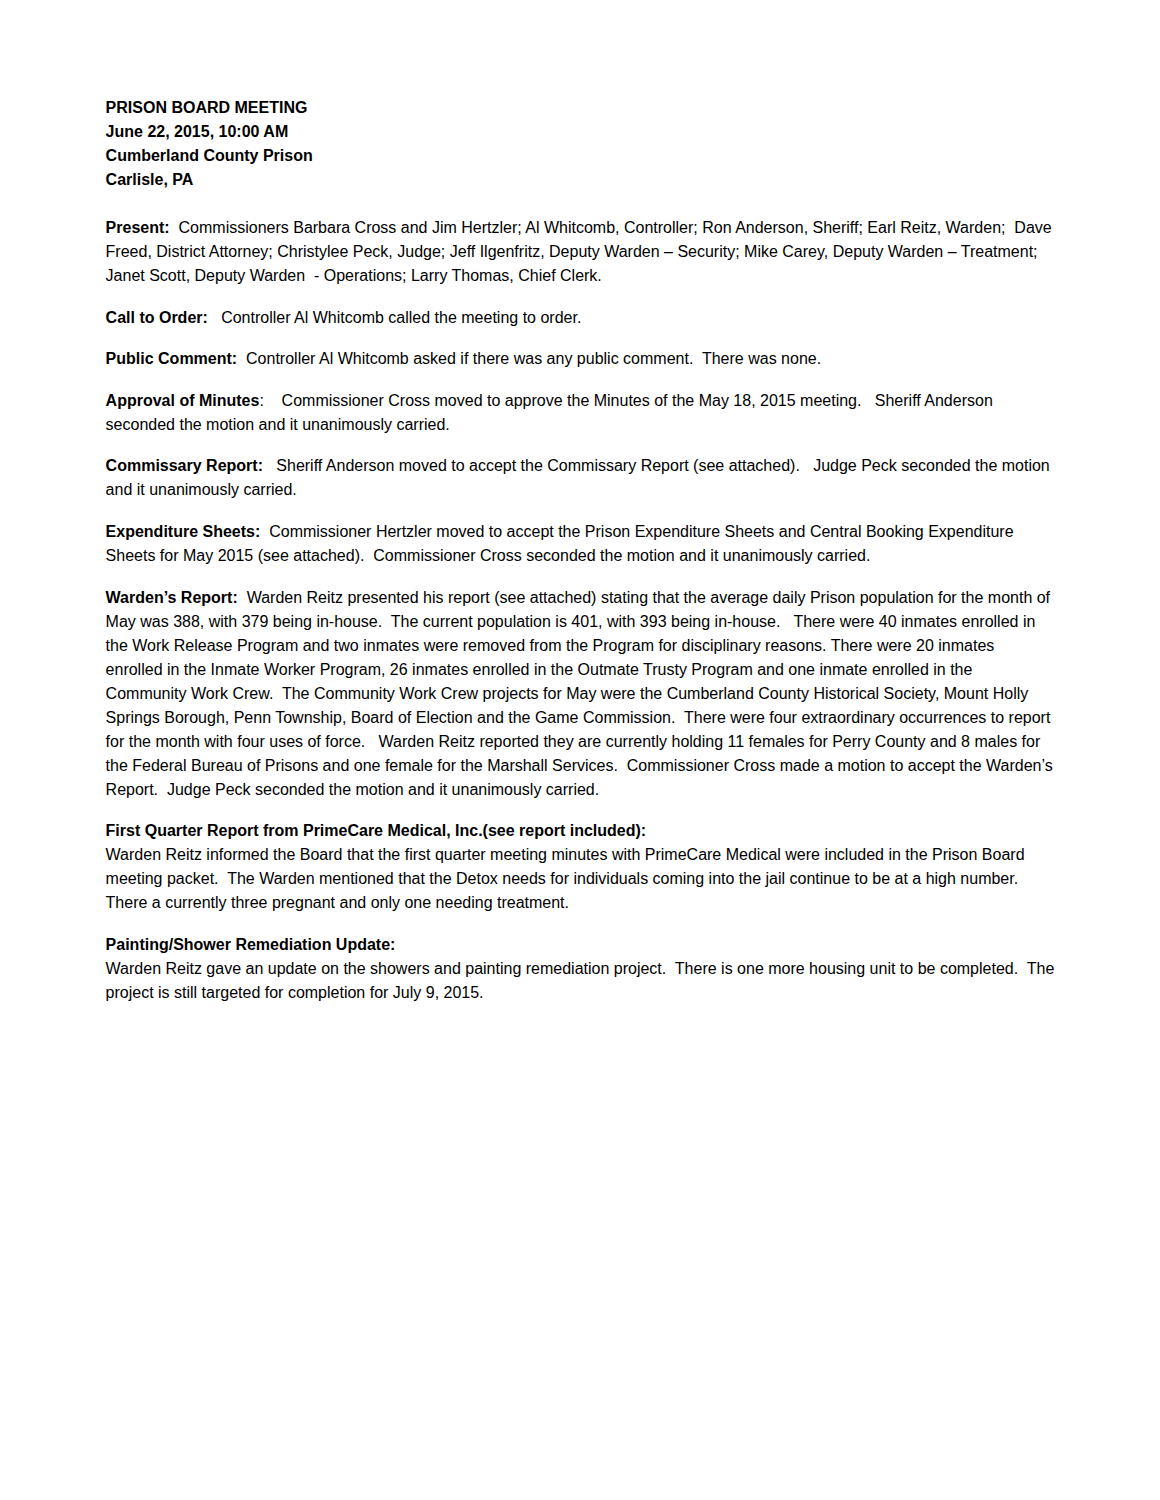PRISON BOARD MEETING
June 22, 2015, 10:00 AM
Cumberland County Prison
Carlisle, PA
Present: Commissioners Barbara Cross and Jim Hertzler; Al Whitcomb, Controller; Ron Anderson, Sheriff; Earl Reitz, Warden; Dave Freed, District Attorney; Christylee Peck, Judge; Jeff Ilgenfritz, Deputy Warden – Security; Mike Carey, Deputy Warden – Treatment; Janet Scott, Deputy Warden - Operations; Larry Thomas, Chief Clerk.
Call to Order: Controller Al Whitcomb called the meeting to order.
Public Comment: Controller Al Whitcomb asked if there was any public comment. There was none.
Approval of Minutes: Commissioner Cross moved to approve the Minutes of the May 18, 2015 meeting. Sheriff Anderson seconded the motion and it unanimously carried.
Commissary Report: Sheriff Anderson moved to accept the Commissary Report (see attached). Judge Peck seconded the motion and it unanimously carried.
Expenditure Sheets: Commissioner Hertzler moved to accept the Prison Expenditure Sheets and Central Booking Expenditure Sheets for May 2015 (see attached). Commissioner Cross seconded the motion and it unanimously carried.
Warden’s Report: Warden Reitz presented his report (see attached) stating that the average daily Prison population for the month of May was 388, with 379 being in-house. The current population is 401, with 393 being in-house. There were 40 inmates enrolled in the Work Release Program and two inmates were removed from the Program for disciplinary reasons. There were 20 inmates enrolled in the Inmate Worker Program, 26 inmates enrolled in the Outmate Trusty Program and one inmate enrolled in the Community Work Crew. The Community Work Crew projects for May were the Cumberland County Historical Society, Mount Holly Springs Borough, Penn Township, Board of Election and the Game Commission. There were four extraordinary occurrences to report for the month with four uses of force. Warden Reitz reported they are currently holding 11 females for Perry County and 8 males for the Federal Bureau of Prisons and one female for the Marshall Services. Commissioner Cross made a motion to accept the Warden’s Report. Judge Peck seconded the motion and it unanimously carried.
First Quarter Report from PrimeCare Medical, Inc.(see report included):
Warden Reitz informed the Board that the first quarter meeting minutes with PrimeCare Medical were included in the Prison Board meeting packet. The Warden mentioned that the Detox needs for individuals coming into the jail continue to be at a high number. There a currently three pregnant and only one needing treatment.
Painting/Shower Remediation Update:
Warden Reitz gave an update on the showers and painting remediation project. There is one more housing unit to be completed. The project is still targeted for completion for July 9, 2015.